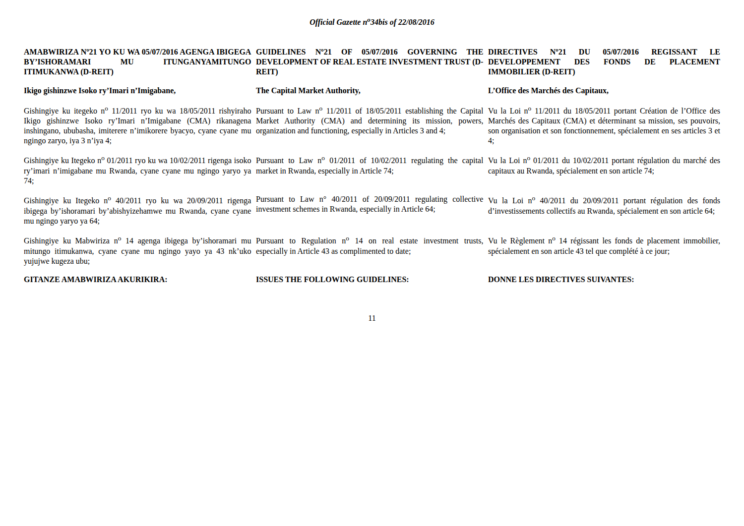Official Gazette no34bis of 22/08/2016
| AMABWIRIZA Nº21 YO KU WA 05/07/2016 AGENGA IBIGEGA BY’ISHORAMARI MU ITUNGANYAMITUNGO ITIMUKANWA (D-REIT) | GUIDELINES Nº21 OF 05/07/2016 GOVERNING THE DEVELOPMENT OF REAL ESTATE INVESTMENT TRUST (D-REIT) | DIRECTIVES Nº21 DU 05/07/2016 REGISSANT LE DEVELOPPEMENT DES FONDS DE PLACEMENT IMMOBILIER (D-REIT) |
| Ikigo gishinzwe Isoko ry’Imari n’Imigabane, | The Capital Market Authority, | L’Office des Marchés des Capitaux, |
| Gishingiye ku itegeko n o 11/2011 ryo ku wa 18/05/2011 rishyiraho Ikigo gishinzwe Isoko ry’Imari n’Imigabane (CMA) rikanagena inshingano, ububasha, imiterere n’imikorere byacyo, cyane cyane mu ngingo zaryo, iya 3 n’iya 4; | Pursuant to Law n o 11/2011 of 18/05/2011 establishing the Capital Market Authority (CMA) and determining its mission, powers, organization and functioning, especially in Articles 3 and 4; | Vu la Loi n o 11/2011 du 18/05/2011 portant Création de l’Office des Marchés des Capitaux (CMA) et déterminant sa mission, ses pouvoirs, son organisation et son fonctionnement, spécialement en ses articles 3 et 4; |
| Gishingiye ku Itegeko n o 01/2011 ryo ku wa 10/02/2011 rigenga isoko ry’imari n’imigabane mu Rwanda, cyane cyane mu ngingo yaryo ya 74; | Pursuant to Law n o 01/2011 of 10/02/2011 regulating the capital market in Rwanda, especially in Article 74; | Vu la Loi n o 01/2011 du 10/02/2011 portant régulation du marché des capitaux au Rwanda, spécialement en son article 74; |
| Gishingiye ku Itegeko n o 40/2011 ryo ku wa 20/09/2011 rigenga ibigega by’ishoramari by’abishyizehamwe mu Rwanda, cyane cyane mu ngingo yaryo ya 64; | Pursuant to Law n° 40/2011 of 20/09/2011 regulating collective investment schemes in Rwanda, especially in Article 64; | Vu la Loi n o 40/2011 du 20/09/2011 portant régulation des fonds d’investissements collectifs au Rwanda, spécialement en son article 64; |
| Gishingiye ku Mabwiriza n o 14 agenga ibigega by’ishoramari mu mitungo itimukanwa, cyane cyane mu ngingo yayo ya 43 nk’uko yujujwe kugeza ubu; | Pursuant to Regulation n o 14 on real estate investment trusts, especially in Article 43 as complimented to date; | Vu le Règlement n o 14 régissant les fonds de placement immobilier, spécialement en son article 43 tel que complété à ce jour; |
| GITANZE AMABWIRIZA AKURIKIRA: | ISSUES THE FOLLOWING GUIDELINES: | DONNE LES DIRECTIVES SUIVANTES: |
11